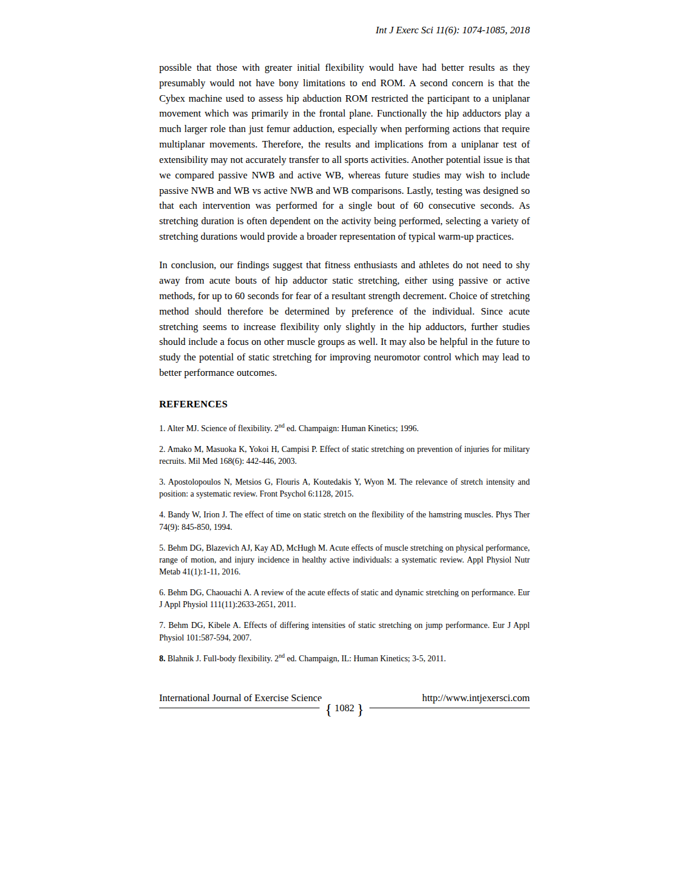Int J Exerc Sci 11(6): 1074-1085, 2018
possible that those with greater initial flexibility would have had better results as they presumably would not have bony limitations to end ROM. A second concern is that the Cybex machine used to assess hip abduction ROM restricted the participant to a uniplanar movement which was primarily in the frontal plane. Functionally the hip adductors play a much larger role than just femur adduction, especially when performing actions that require multiplanar movements. Therefore, the results and implications from a uniplanar test of extensibility may not accurately transfer to all sports activities. Another potential issue is that we compared passive NWB and active WB, whereas future studies may wish to include passive NWB and WB vs active NWB and WB comparisons. Lastly, testing was designed so that each intervention was performed for a single bout of 60 consecutive seconds. As stretching duration is often dependent on the activity being performed, selecting a variety of stretching durations would provide a broader representation of typical warm-up practices.
In conclusion, our findings suggest that fitness enthusiasts and athletes do not need to shy away from acute bouts of hip adductor static stretching, either using passive or active methods, for up to 60 seconds for fear of a resultant strength decrement. Choice of stretching method should therefore be determined by preference of the individual. Since acute stretching seems to increase flexibility only slightly in the hip adductors, further studies should include a focus on other muscle groups as well. It may also be helpful in the future to study the potential of static stretching for improving neuromotor control which may lead to better performance outcomes.
REFERENCES
1. Alter MJ. Science of flexibility. 2nd ed. Champaign: Human Kinetics; 1996.
2. Amako M, Masuoka K, Yokoi H, Campisi P. Effect of static stretching on prevention of injuries for military recruits. Mil Med 168(6): 442-446, 2003.
3. Apostolopoulos N, Metsios G, Flouris A, Koutedakis Y, Wyon M. The relevance of stretch intensity and position: a systematic review. Front Psychol 6:1128, 2015.
4. Bandy W, Irion J. The effect of time on static stretch on the flexibility of the hamstring muscles. Phys Ther 74(9): 845-850, 1994.
5. Behm DG, Blazevich AJ, Kay AD, McHugh M. Acute effects of muscle stretching on physical performance, range of motion, and injury incidence in healthy active individuals: a systematic review. Appl Physiol Nutr Metab 41(1):1-11, 2016.
6. Behm DG, Chaouachi A. A review of the acute effects of static and dynamic stretching on performance. Eur J Appl Physiol 111(11):2633-2651, 2011.
7. Behm DG, Kibele A. Effects of differing intensities of static stretching on jump performance. Eur J Appl Physiol 101:587-594, 2007.
8. Blahnik J. Full-body flexibility. 2nd ed. Champaign, IL: Human Kinetics; 3-5, 2011.
International Journal of Exercise Science
http://www.intjexersci.com
{ 1082 }